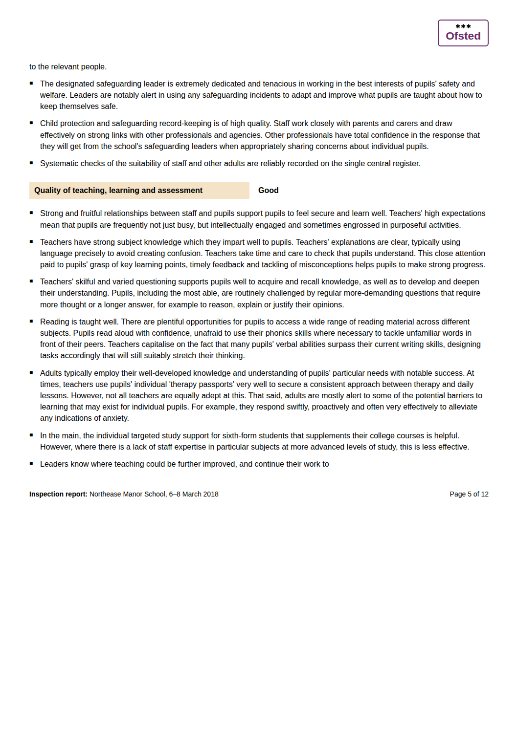✱✱✱
Ofsted
to the relevant people.
The designated safeguarding leader is extremely dedicated and tenacious in working in the best interests of pupils' safety and welfare. Leaders are notably alert in using any safeguarding incidents to adapt and improve what pupils are taught about how to keep themselves safe.
Child protection and safeguarding record-keeping is of high quality. Staff work closely with parents and carers and draw effectively on strong links with other professionals and agencies. Other professionals have total confidence in the response that they will get from the school's safeguarding leaders when appropriately sharing concerns about individual pupils.
Systematic checks of the suitability of staff and other adults are reliably recorded on the single central register.
Quality of teaching, learning and assessment
Good
Strong and fruitful relationships between staff and pupils support pupils to feel secure and learn well. Teachers' high expectations mean that pupils are frequently not just busy, but intellectually engaged and sometimes engrossed in purposeful activities.
Teachers have strong subject knowledge which they impart well to pupils. Teachers' explanations are clear, typically using language precisely to avoid creating confusion. Teachers take time and care to check that pupils understand. This close attention paid to pupils' grasp of key learning points, timely feedback and tackling of misconceptions helps pupils to make strong progress.
Teachers' skilful and varied questioning supports pupils well to acquire and recall knowledge, as well as to develop and deepen their understanding. Pupils, including the most able, are routinely challenged by regular more-demanding questions that require more thought or a longer answer, for example to reason, explain or justify their opinions.
Reading is taught well. There are plentiful opportunities for pupils to access a wide range of reading material across different subjects. Pupils read aloud with confidence, unafraid to use their phonics skills where necessary to tackle unfamiliar words in front of their peers. Teachers capitalise on the fact that many pupils' verbal abilities surpass their current writing skills, designing tasks accordingly that will still suitably stretch their thinking.
Adults typically employ their well-developed knowledge and understanding of pupils' particular needs with notable success. At times, teachers use pupils' individual 'therapy passports' very well to secure a consistent approach between therapy and daily lessons. However, not all teachers are equally adept at this. That said, adults are mostly alert to some of the potential barriers to learning that may exist for individual pupils. For example, they respond swiftly, proactively and often very effectively to alleviate any indications of anxiety.
In the main, the individual targeted study support for sixth-form students that supplements their college courses is helpful. However, where there is a lack of staff expertise in particular subjects at more advanced levels of study, this is less effective.
Leaders know where teaching could be further improved, and continue their work to
Inspection report: Northease Manor School, 6–8 March 2018
Page 5 of 12